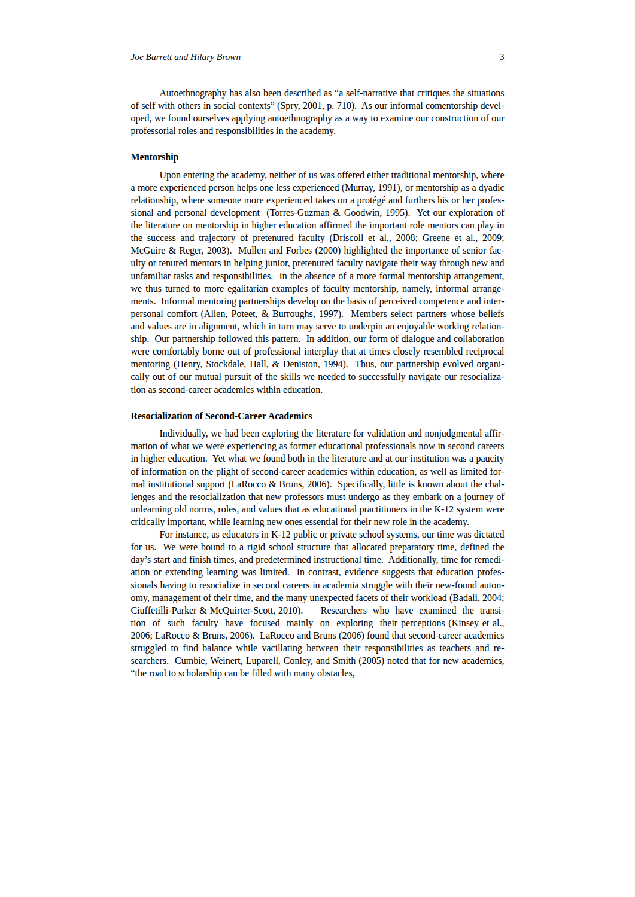Joe Barrett and Hilary Brown 3
Autoethnography has also been described as “a self-narrative that critiques the situations of self with others in social contexts” (Spry, 2001, p. 710). As our informal comentorship developed, we found ourselves applying autoethnography as a way to examine our construction of our professorial roles and responsibilities in the academy.
Mentorship
Upon entering the academy, neither of us was offered either traditional mentorship, where a more experienced person helps one less experienced (Murray, 1991), or mentorship as a dyadic relationship, where someone more experienced takes on a protégé and furthers his or her professional and personal development (Torres-Guzman & Goodwin, 1995). Yet our exploration of the literature on mentorship in higher education affirmed the important role mentors can play in the success and trajectory of pretenured faculty (Driscoll et al., 2008; Greene et al., 2009; McGuire & Reger, 2003). Mullen and Forbes (2000) highlighted the importance of senior faculty or tenured mentors in helping junior, pretenured faculty navigate their way through new and unfamiliar tasks and responsibilities. In the absence of a more formal mentorship arrangement, we thus turned to more egalitarian examples of faculty mentorship, namely, informal arrangements. Informal mentoring partnerships develop on the basis of perceived competence and interpersonal comfort (Allen, Poteet, & Burroughs, 1997). Members select partners whose beliefs and values are in alignment, which in turn may serve to underpin an enjoyable working relationship. Our partnership followed this pattern. In addition, our form of dialogue and collaboration were comfortably borne out of professional interplay that at times closely resembled reciprocal mentoring (Henry, Stockdale, Hall, & Deniston, 1994). Thus, our partnership evolved organically out of our mutual pursuit of the skills we needed to successfully navigate our resocialization as second-career academics within education.
Resocialization of Second-Career Academics
Individually, we had been exploring the literature for validation and nonjudgmental affirmation of what we were experiencing as former educational professionals now in second careers in higher education. Yet what we found both in the literature and at our institution was a paucity of information on the plight of second-career academics within education, as well as limited formal institutional support (LaRocco & Bruns, 2006). Specifically, little is known about the challenges and the resocialization that new professors must undergo as they embark on a journey of unlearning old norms, roles, and values that as educational practitioners in the K-12 system were critically important, while learning new ones essential for their new role in the academy.
For instance, as educators in K-12 public or private school systems, our time was dictated for us. We were bound to a rigid school structure that allocated preparatory time, defined the day’s start and finish times, and predetermined instructional time. Additionally, time for remediation or extending learning was limited. In contrast, evidence suggests that education professionals having to resocialize in second careers in academia struggle with their new-found autonomy, management of their time, and the many unexpected facets of their workload (Badali, 2004; Ciuffetilli-Parker & McQuirter-Scott, 2010). Researchers who have examined the transition of such faculty have focused mainly on exploring their perceptions (Kinsey et al., 2006; LaRocco & Bruns, 2006). LaRocco and Bruns (2006) found that second-career academics struggled to find balance while vacillating between their responsibilities as teachers and researchers. Cumbie, Weinert, Luparell, Conley, and Smith (2005) noted that for new academics, “the road to scholarship can be filled with many obstacles,